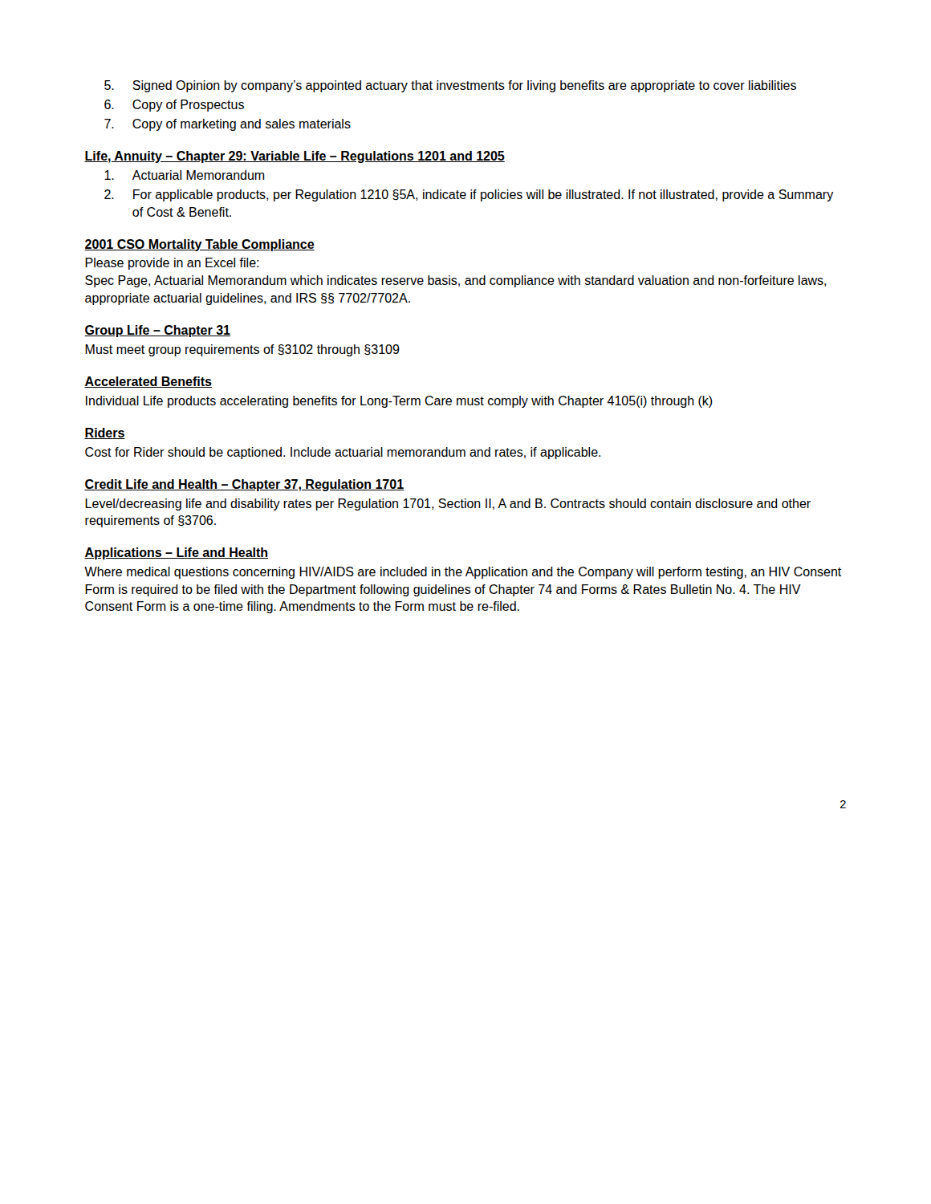Signed Opinion by company’s appointed actuary that investments for living benefits are appropriate to cover liabilities
Copy of Prospectus
Copy of marketing and sales materials
Life, Annuity – Chapter 29: Variable Life – Regulations 1201 and 1205
Actuarial Memorandum
For applicable products, per Regulation 1210 §5A, indicate if policies will be illustrated. If not illustrated, provide a Summary of Cost & Benefit.
2001 CSO Mortality Table Compliance
Please provide in an Excel file:
Spec Page, Actuarial Memorandum which indicates reserve basis, and compliance with standard valuation and non-forfeiture laws, appropriate actuarial guidelines, and IRS §§ 7702/7702A.
Group Life – Chapter 31
Must meet group requirements of §3102 through §3109
Accelerated Benefits
Individual Life products accelerating benefits for Long-Term Care must comply with Chapter 4105(i) through (k)
Riders
Cost for Rider should be captioned. Include actuarial memorandum and rates, if applicable.
Credit Life and Health – Chapter 37, Regulation 1701
Level/decreasing life and disability rates per Regulation 1701, Section II, A and B. Contracts should contain disclosure and other requirements of §3706.
Applications – Life and Health
Where medical questions concerning HIV/AIDS are included in the Application and the Company will perform testing, an HIV Consent Form is required to be filed with the Department following guidelines of Chapter 74 and Forms & Rates Bulletin No. 4. The HIV Consent Form is a one-time filing. Amendments to the Form must be re-filed.
2